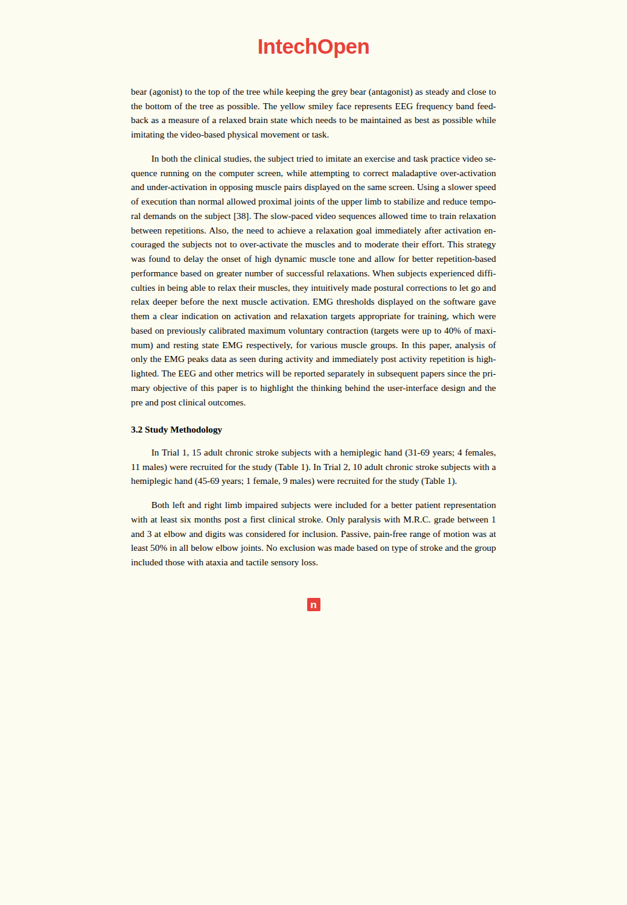IntechOpen
bear (agonist) to the top of the tree while keeping the grey bear (antagonist) as steady and close to the bottom of the tree as possible. The yellow smiley face represents EEG frequency band feedback as a measure of a relaxed brain state which needs to be maintained as best as possible while imitating the video-based physical movement or task.
In both the clinical studies, the subject tried to imitate an exercise and task practice video sequence running on the computer screen, while attempting to correct maladaptive over-activation and under-activation in opposing muscle pairs displayed on the same screen. Using a slower speed of execution than normal allowed proximal joints of the upper limb to stabilize and reduce temporal demands on the subject [38]. The slow-paced video sequences allowed time to train relaxation between repetitions. Also, the need to achieve a relaxation goal immediately after activation encouraged the subjects not to over-activate the muscles and to moderate their effort. This strategy was found to delay the onset of high dynamic muscle tone and allow for better repetition-based performance based on greater number of successful relaxations. When subjects experienced difficulties in being able to relax their muscles, they intuitively made postural corrections to let go and relax deeper before the next muscle activation. EMG thresholds displayed on the software gave them a clear indication on activation and relaxation targets appropriate for training, which were based on previously calibrated maximum voluntary contraction (targets were up to 40% of maximum) and resting state EMG respectively, for various muscle groups. In this paper, analysis of only the EMG peaks data as seen during activity and immediately post activity repetition is highlighted. The EEG and other metrics will be reported separately in subsequent papers since the primary objective of this paper is to highlight the thinking behind the user-interface design and the pre and post clinical outcomes.
3.2 Study Methodology
In Trial 1, 15 adult chronic stroke subjects with a hemiplegic hand (31-69 years; 4 females, 11 males) were recruited for the study (Table 1). In Trial 2, 10 adult chronic stroke subjects with a hemiplegic hand (45-69 years; 1 female, 9 males) were recruited for the study (Table 1).
Both left and right limb impaired subjects were included for a better patient representation with at least six months post a first clinical stroke. Only paralysis with M.R.C. grade between 1 and 3 at elbow and digits was considered for inclusion. Passive, pain-free range of motion was at least 50% in all below elbow joints. No exclusion was made based on type of stroke and the group included those with ataxia and tactile sensory loss.
n